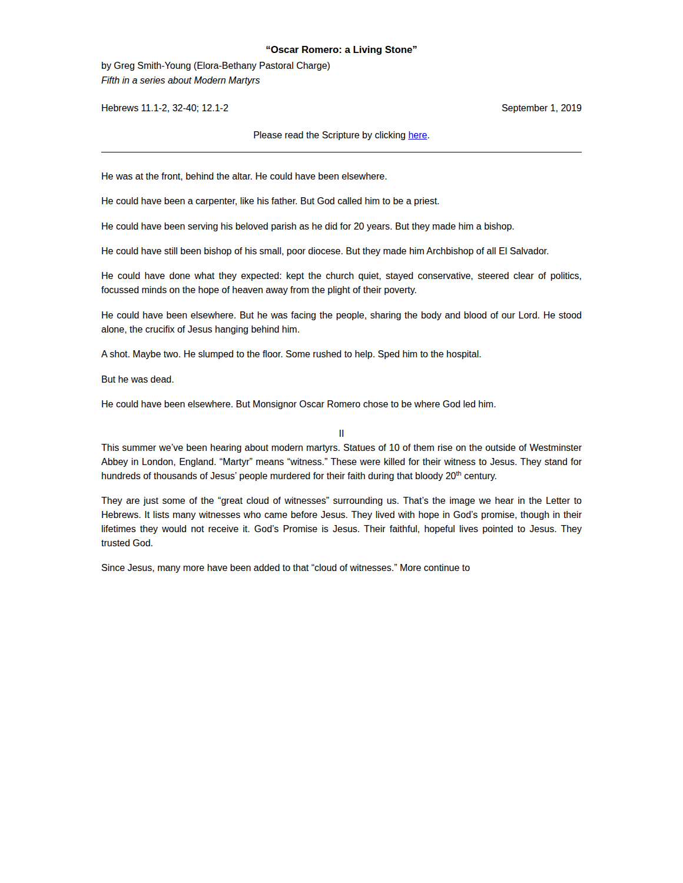“Oscar Romero: a Living Stone”
by Greg Smith-Young (Elora-Bethany Pastoral Charge)
Fifth in a series about Modern Martyrs
Hebrews 11.1-2, 32-40; 12.1-2 September 1, 2019
Please read the Scripture by clicking here.
He was at the front, behind the altar. He could have been elsewhere.
He could have been a carpenter, like his father. But God called him to be a priest.
He could have been serving his beloved parish as he did for 20 years. But they made him a bishop.
He could have still been bishop of his small, poor diocese. But they made him Archbishop of all El Salvador.
He could have done what they expected: kept the church quiet, stayed conservative, steered clear of politics, focussed minds on the hope of heaven away from the plight of their poverty.
He could have been elsewhere. But he was facing the people, sharing the body and blood of our Lord. He stood alone, the crucifix of Jesus hanging behind him.
A shot. Maybe two. He slumped to the floor. Some rushed to help. Sped him to the hospital.
But he was dead.
He could have been elsewhere. But Monsignor Oscar Romero chose to be where God led him.
II
This summer we’ve been hearing about modern martyrs. Statues of 10 of them rise on the outside of Westminster Abbey in London, England. “Martyr” means “witness.” These were killed for their witness to Jesus. They stand for hundreds of thousands of Jesus’ people murdered for their faith during that bloody 20th century.
They are just some of the “great cloud of witnesses” surrounding us. That’s the image we hear in the Letter to Hebrews. It lists many witnesses who came before Jesus. They lived with hope in God’s promise, though in their lifetimes they would not receive it. God’s Promise is Jesus. Their faithful, hopeful lives pointed to Jesus. They trusted God.
Since Jesus, many more have been added to that “cloud of witnesses.” More continue to